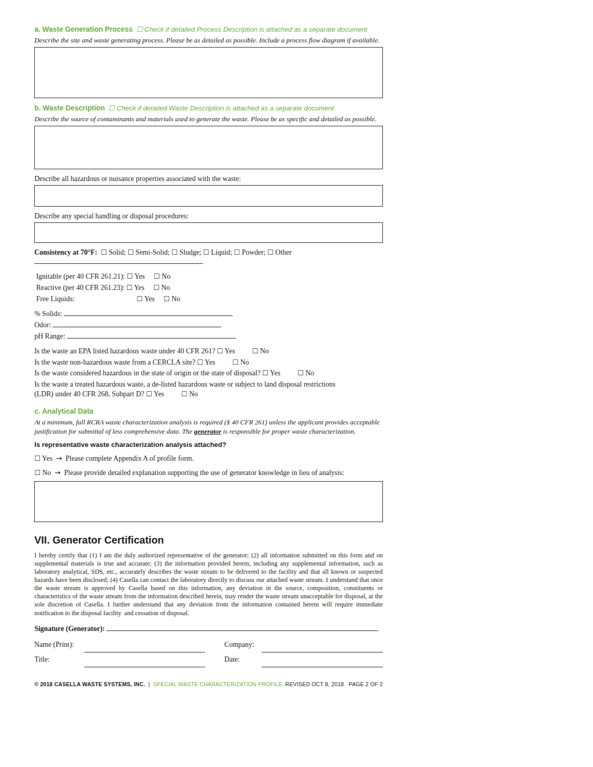a. Waste Generation Process ☐ Check if detailed Process Description is attached as a separate document
Describe the site and waste generating process. Please be as detailed as possible. Include a process flow diagram if available.
b. Waste Description ☐ Check if detailed Waste Description is attached as a separate document
Describe the source of contaminants and materials used to generate the waste. Please be as specific and detailed as possible.
Describe all hazardous or nuisance properties associated with the waste:
Describe any special handling or disposal procedures:
Consistency at 70°F: ☐ Solid; ☐ Semi-Solid; ☐ Sludge; ☐ Liquid; ☐ Powder; ☐ Other
Ignitable (per 40 CFR 261.21): ☐ Yes ☐ No
Reactive (per 40 CFR 261.23): ☐ Yes ☐ No
Free Liquids: ☐ Yes ☐ No
% Solids:
Odor:
pH Range:
Is the waste an EPA listed hazardous waste under 40 CFR 261? ☐ Yes ☐ No
Is the waste non-hazardous waste from a CERCLA site? ☐ Yes ☐ No
Is the waste considered hazardous in the state of origin or the state of disposal? ☐ Yes ☐ No
Is the waste a treated hazardous waste, a de-listed hazardous waste or subject to land disposal restrictions
(LDR) under 40 CFR 268, Subpart D? ☐ Yes ☐ No
c. Analytical Data
At a minimum, full RCRA waste characterization analysis is required (§ 40 CFR 261) unless the applicant provides acceptable justification for submittal of less comprehensive data. The generator is responsible for proper waste characterization.
Is representative waste characterization analysis attached?
☐ Yes → Please complete Appendix A of profile form.
☐ No → Please provide detailed explanation supporting the use of generator knowledge in lieu of analysis:
VII. Generator Certification
I hereby certify that (1) I am the duly authorized representative of the generator; (2) all information submitted on this form and on supplemental materials is true and accurate; (3) the information provided herein, including any supplemental information, such as laboratory analytical, SDS, etc., accurately describes the waste stream to be delivered to the facility and that all known or suspected hazards have been disclosed; (4) Casella can contact the laboratory directly to discuss our attached waste stream. I understand that once the waste stream is approved by Casella based on this information, any deviation in the source, composition, constituents or characteristics of the waste stream from the information described herein, may render the waste stream unacceptable for disposal, at the sole discretion of Casella. I further understand that any deviation from the information contained herein will require immediate notification to the disposal facility and cessation of disposal.
Signature (Generator):
| Name (Print): | | | Company: | |
| Title: | | | Date: | |
© 2018 CASELLA WASTE SYSTEMS, INC. | SPECIAL WASTE CHARACTERIZATION PROFILE: REVISED OCT 8, 2018
PAGE 2 OF 2